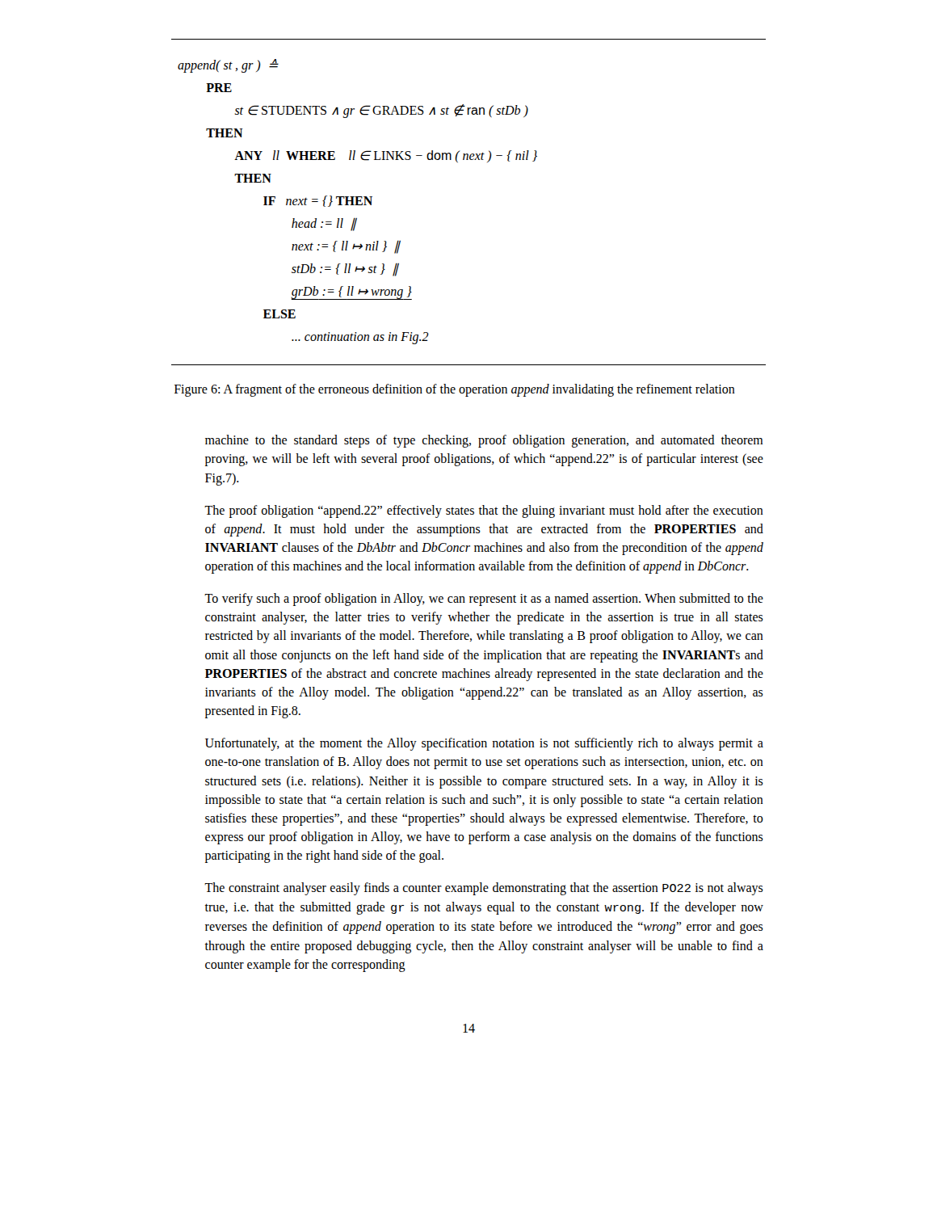append( st , gr ) ≙
PRE
st ∈ STUDENTS ∧ gr ∈ GRADES ∧ st ∉ ran ( stDb )
THEN
ANY ll WHERE ll ∈ LINKS − dom ( next ) − { nil }
THEN
IF next = {} THEN
head := ll ∥
next := { ll ↦ nil } ∥
stDb := { ll ↦ st } ∥
grDb := { ll ↦ wrong }
ELSE
... continuation as in Fig.2
Figure 6: A fragment of the erroneous definition of the operation append invalidating the refinement relation
machine to the standard steps of type checking, proof obligation generation, and automated theorem proving, we will be left with several proof obligations, of which “append.22” is of particular interest (see Fig.7).
The proof obligation “append.22” effectively states that the gluing invariant must hold after the execution of append. It must hold under the assumptions that are extracted from the PROPERTIES and INVARIANT clauses of the DbAbtr and DbConcr machines and also from the precondition of the append operation of this machines and the local information available from the definition of append in DbConcr.
To verify such a proof obligation in Alloy, we can represent it as a named assertion. When submitted to the constraint analyser, the latter tries to verify whether the predicate in the assertion is true in all states restricted by all invariants of the model. Therefore, while translating a B proof obligation to Alloy, we can omit all those conjuncts on the left hand side of the implication that are repeating the INVARIANTs and PROPERTIES of the abstract and concrete machines already represented in the state declaration and the invariants of the Alloy model. The obligation “append.22” can be translated as an Alloy assertion, as presented in Fig.8.
Unfortunately, at the moment the Alloy specification notation is not sufficiently rich to always permit a one-to-one translation of B. Alloy does not permit to use set operations such as intersection, union, etc. on structured sets (i.e. relations). Neither it is possible to compare structured sets. In a way, in Alloy it is impossible to state that “a certain relation is such and such”, it is only possible to state “a certain relation satisfies these properties”, and these “properties” should always be expressed elementwise. Therefore, to express our proof obligation in Alloy, we have to perform a case analysis on the domains of the functions participating in the right hand side of the goal.
The constraint analyser easily finds a counter example demonstrating that the assertion PO22 is not always true, i.e. that the submitted grade gr is not always equal to the constant wrong. If the developer now reverses the definition of append operation to its state before we introduced the “wrong” error and goes through the entire proposed debugging cycle, then the Alloy constraint analyser will be unable to find a counter example for the corresponding
14